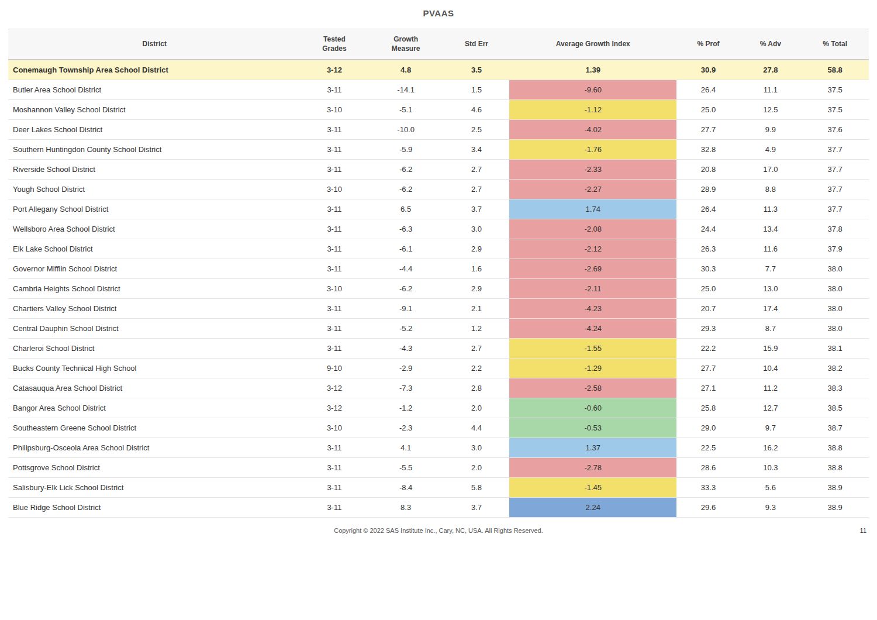PVAAS
| District | Tested Grades | Growth Measure | Std Err | Average Growth Index | % Prof | % Adv | % Total |
| --- | --- | --- | --- | --- | --- | --- | --- |
| Conemaugh Township Area School District | 3-12 | 4.8 | 3.5 | 1.39 | 30.9 | 27.8 | 58.8 |
| Butler Area School District | 3-11 | -14.1 | 1.5 | -9.60 | 26.4 | 11.1 | 37.5 |
| Moshannon Valley School District | 3-10 | -5.1 | 4.6 | -1.12 | 25.0 | 12.5 | 37.5 |
| Deer Lakes School District | 3-11 | -10.0 | 2.5 | -4.02 | 27.7 | 9.9 | 37.6 |
| Southern Huntingdon County School District | 3-11 | -5.9 | 3.4 | -1.76 | 32.8 | 4.9 | 37.7 |
| Riverside School District | 3-11 | -6.2 | 2.7 | -2.33 | 20.8 | 17.0 | 37.7 |
| Yough School District | 3-10 | -6.2 | 2.7 | -2.27 | 28.9 | 8.8 | 37.7 |
| Port Allegany School District | 3-11 | 6.5 | 3.7 | 1.74 | 26.4 | 11.3 | 37.7 |
| Wellsboro Area School District | 3-11 | -6.3 | 3.0 | -2.08 | 24.4 | 13.4 | 37.8 |
| Elk Lake School District | 3-11 | -6.1 | 2.9 | -2.12 | 26.3 | 11.6 | 37.9 |
| Governor Mifflin School District | 3-11 | -4.4 | 1.6 | -2.69 | 30.3 | 7.7 | 38.0 |
| Cambria Heights School District | 3-10 | -6.2 | 2.9 | -2.11 | 25.0 | 13.0 | 38.0 |
| Chartiers Valley School District | 3-11 | -9.1 | 2.1 | -4.23 | 20.7 | 17.4 | 38.0 |
| Central Dauphin School District | 3-11 | -5.2 | 1.2 | -4.24 | 29.3 | 8.7 | 38.0 |
| Charleroi School District | 3-11 | -4.3 | 2.7 | -1.55 | 22.2 | 15.9 | 38.1 |
| Bucks County Technical High School | 9-10 | -2.9 | 2.2 | -1.29 | 27.7 | 10.4 | 38.2 |
| Catasauqua Area School District | 3-12 | -7.3 | 2.8 | -2.58 | 27.1 | 11.2 | 38.3 |
| Bangor Area School District | 3-12 | -1.2 | 2.0 | -0.60 | 25.8 | 12.7 | 38.5 |
| Southeastern Greene School District | 3-10 | -2.3 | 4.4 | -0.53 | 29.0 | 9.7 | 38.7 |
| Philipsburg-Osceola Area School District | 3-11 | 4.1 | 3.0 | 1.37 | 22.5 | 16.2 | 38.8 |
| Pottsgrove School District | 3-11 | -5.5 | 2.0 | -2.78 | 28.6 | 10.3 | 38.8 |
| Salisbury-Elk Lick School District | 3-11 | -8.4 | 5.8 | -1.45 | 33.3 | 5.6 | 38.9 |
| Blue Ridge School District | 3-11 | 8.3 | 3.7 | 2.24 | 29.6 | 9.3 | 38.9 |
Copyright © 2022 SAS Institute Inc., Cary, NC, USA. All Rights Reserved. 11